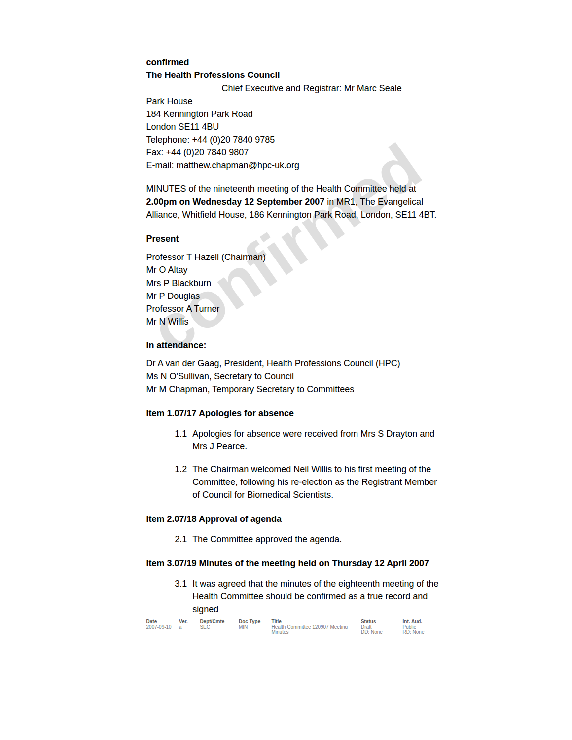confirmed
confirmed
The Health Professions Council
Chief Executive and Registrar: Mr Marc Seale
Park House
184 Kennington Park Road
London SE11 4BU
Telephone: +44 (0)20 7840 9785
Fax: +44 (0)20 7840 9807
E-mail: matthew.chapman@hpc-uk.org
MINUTES of the nineteenth meeting of the Health Committee held at 2.00pm on Wednesday 12 September 2007 in MR1, The Evangelical Alliance, Whitfield House, 186 Kennington Park Road, London, SE11 4BT.
Present
Professor T Hazell (Chairman)
Mr O Altay
Mrs P Blackburn
Mr P Douglas
Professor A Turner
Mr N Willis
In attendance:
Dr A van der Gaag, President, Health Professions Council (HPC)
Ms N O'Sullivan, Secretary to Council
Mr M Chapman, Temporary Secretary to Committees
Item 1.07/17 Apologies for absence
1.1
Apologies for absence were received from Mrs S Drayton and Mrs J Pearce.
1.2
The Chairman welcomed Neil Willis to his first meeting of the Committee, following his re-election as the Registrant Member of Council for Biomedical Scientists.
Item 2.07/18 Approval of agenda
2.1
The Committee approved the agenda.
Item 3.07/19 Minutes of the meeting held on Thursday 12 April 2007
3.1
It was agreed that the minutes of the eighteenth meeting of the Health Committee should be confirmed as a true record and signed
| Date | Ver. | Dept/Cmte | Doc Type | Title | Status | Int. Aud. |
| 2007-09-10 | a | SEC | MIN | Health Committee 120907 Meeting Minutes | Draft DD: None | Public RD: None |